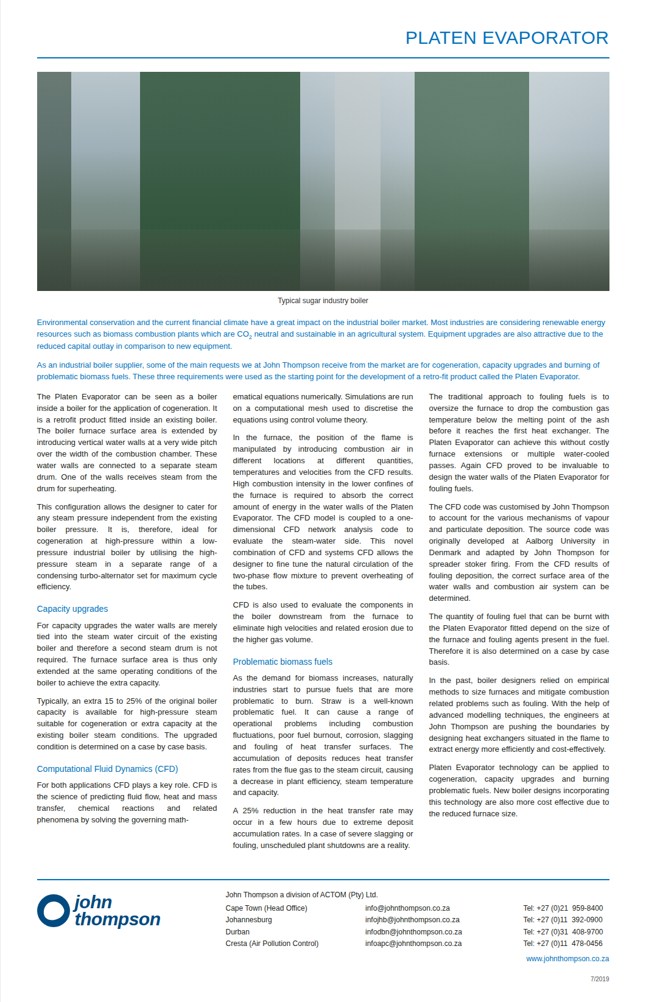Platen Evaporator
Typical sugar industry boiler
Environmental conservation and the current financial climate have a great impact on the industrial boiler market. Most industries are considering renewable energy resources such as biomass combustion plants which are CO2 neutral and sustainable in an agricultural system. Equipment upgrades are also attractive due to the reduced capital outlay in comparison to new equipment.
As an industrial boiler supplier, some of the main requests we at John Thompson receive from the market are for cogeneration, capacity upgrades and burning of problematic biomass fuels. These three requirements were used as the starting point for the development of a retro-fit product called the Platen Evaporator.
The Platen Evaporator can be seen as a boiler inside a boiler for the application of cogeneration. It is a retrofit product fitted inside an existing boiler. The boiler furnace surface area is extended by introducing vertical water walls at a very wide pitch over the width of the combustion chamber. These water walls are connected to a separate steam drum. One of the walls receives steam from the drum for superheating.
This configuration allows the designer to cater for any steam pressure independent from the existing boiler pressure. It is, therefore, ideal for cogeneration at high-pressure within a low-pressure industrial boiler by utilising the high-pressure steam in a separate range of a condensing turbo-alternator set for maximum cycle efficiency.
Capacity upgrades
For capacity upgrades the water walls are merely tied into the steam water circuit of the existing boiler and therefore a second steam drum is not required. The furnace surface area is thus only extended at the same operating conditions of the boiler to achieve the extra capacity.
Typically, an extra 15 to 25% of the original boiler capacity is available for high-pressure steam suitable for cogeneration or extra capacity at the existing boiler steam conditions. The upgraded condition is determined on a case by case basis.
Computational Fluid Dynamics (CFD)
For both applications CFD plays a key role. CFD is the science of predicting fluid flow, heat and mass transfer, chemical reactions and related phenomena by solving the governing math-
ematical equations numerically. Simulations are run on a computational mesh used to discretise the equations using control volume theory.
In the furnace, the position of the flame is manipulated by introducing combustion air in different locations at different quantities, temperatures and velocities from the CFD results. High combustion intensity in the lower confines of the furnace is required to absorb the correct amount of energy in the water walls of the Platen Evaporator. The CFD model is coupled to a one-dimensional CFD network analysis code to evaluate the steam-water side. This novel combination of CFD and systems CFD allows the designer to fine tune the natural circulation of the two-phase flow mixture to prevent overheating of the tubes.
CFD is also used to evaluate the components in the boiler downstream from the furnace to eliminate high velocities and related erosion due to the higher gas volume.
Problematic biomass fuels
As the demand for biomass increases, naturally industries start to pursue fuels that are more problematic to burn. Straw is a well-known problematic fuel. It can cause a range of operational problems including combustion fluctuations, poor fuel burnout, corrosion, slagging and fouling of heat transfer surfaces. The accumulation of deposits reduces heat transfer rates from the flue gas to the steam circuit, causing a decrease in plant efficiency, steam temperature and capacity.
A 25% reduction in the heat transfer rate may occur in a few hours due to extreme deposit accumulation rates. In a case of severe slagging or fouling, unscheduled plant shutdowns are a reality.
The traditional approach to fouling fuels is to oversize the furnace to drop the combustion gas temperature below the melting point of the ash before it reaches the first heat exchanger. The Platen Evaporator can achieve this without costly furnace extensions or multiple water-cooled passes. Again CFD proved to be invaluable to design the water walls of the Platen Evaporator for fouling fuels.
The CFD code was customised by John Thompson to account for the various mechanisms of vapour and particulate deposition. The source code was originally developed at Aalborg University in Denmark and adapted by John Thompson for spreader stoker firing. From the CFD results of fouling deposition, the correct surface area of the water walls and combustion air system can be determined.
The quantity of fouling fuel that can be burnt with the Platen Evaporator fitted depend on the size of the furnace and fouling agents present in the fuel. Therefore it is also determined on a case by case basis.
In the past, boiler designers relied on empirical methods to size furnaces and mitigate combustion related problems such as fouling. With the help of advanced modelling techniques, the engineers at John Thompson are pushing the boundaries by designing heat exchangers situated in the flame to extract energy more efficiently and cost-effectively.
Platen Evaporator technology can be applied to cogeneration, capacity upgrades and burning problematic fuels. New boiler designs incorporating this technology are also more cost effective due to the reduced furnace size.
john thompson
John Thompson a division of ACTOM (Pty) Ltd.
| Cape Town (Head Office) | info@johnthompson.co.za | Tel: +27 (0)21 959-8400 |
| Johannesburg | infojhb@johnthompson.co.za | Tel: +27 (0)11 392-0900 |
| Durban | infodbn@johnthompson.co.za | Tel: +27 (0)31 408-9700 |
| Cresta (Air Pollution Control) | infoapc@johnthompson.co.za | Tel: +27 (0)11 478-0456 |
www.johnthompson.co.za
7/2019